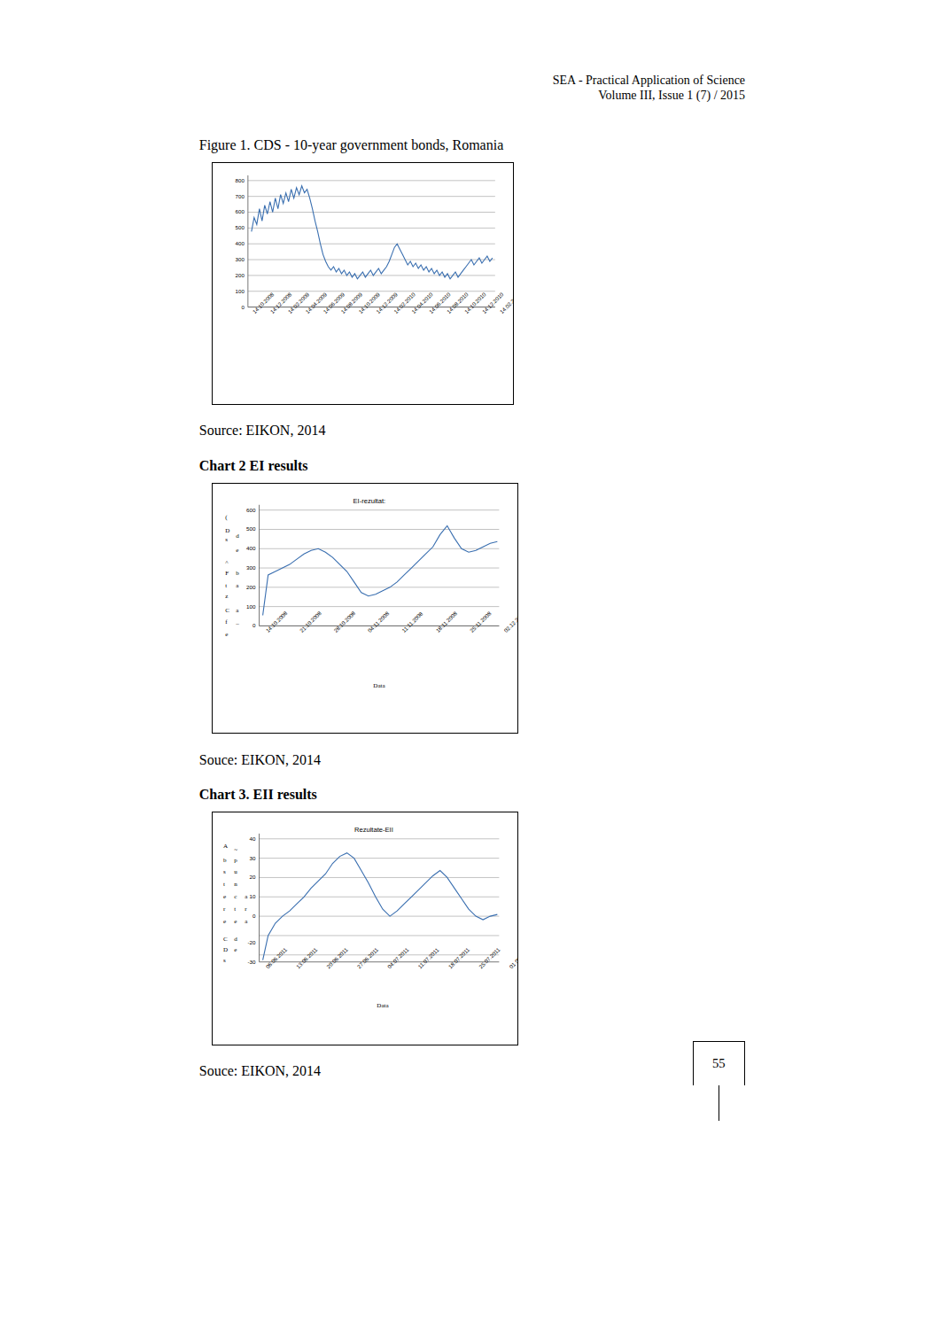SEA - Practical Application of Science
Volume III, Issue 1 (7) / 2015
Figure 1. CDS - 10-year government bonds, Romania
800 700 600 500 400 300 200 100 0 14.10.2008 14.12.2008 14.02.2009 14.04.2009 14.06.2009 14.08.2009 14.10.2009 14.12.2009 14.02.2010 14.04.2010 14.06.2010 14.08.2010 14.10.2010 14.12.2010 14.02.2011 14.04.2011 14.06.2011 14.08.2011
Source: EIKON, 2014
Chart 2 EI results
EI-rezultat: 600 500 400 300 200 100 0 ( D s d e ^ F b t a z C a f _ e 14.10.2008 21.10.2008 28.10.2008 04.11.2008 11.11.2008 18.11.2008 25.11.2008 02.12.2008 Data
Souce: EIKON, 2014
Chart 3. EII results
Rezultate-EII 40 30 20 10 0 -30 -20 A ~ b p s u t n e c a r t r e e a C d D e s 06.06.2011 13.06.2011 20.06.2011 27.06.2011 04.07.2011 11.07.2011 18.07.2011 25.07.2011 01.08.2011 Data
Souce: EIKON, 2014
55